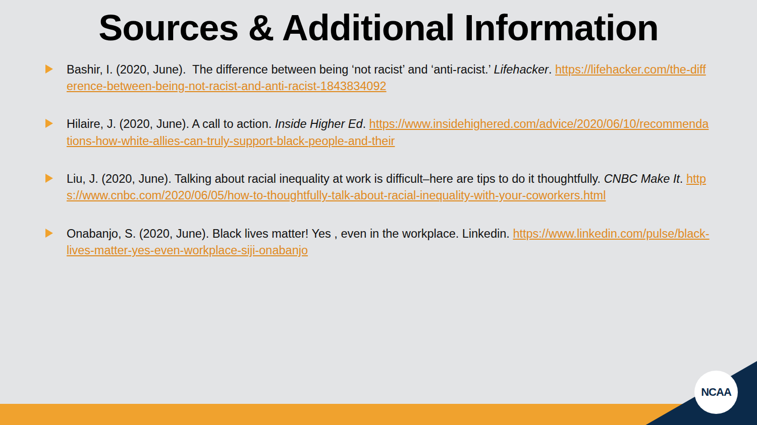Sources & Additional Information
Bashir, I. (2020, June). The difference between being ‘not racist’ and ‘anti-racist.’ Lifehacker. https://lifehacker.com/the-difference-between-being-not-racist-and-anti-racist-1843834092
Hilaire, J. (2020, June). A call to action. Inside Higher Ed. https://www.insidehighered.com/advice/2020/06/10/recommendations-how-white-allies-can-truly-support-black-people-and-their
Liu, J. (2020, June). Talking about racial inequality at work is difficult–here are tips to do it thoughtfully. CNBC Make It. https://www.cnbc.com/2020/06/05/how-to-thoughtfully-talk-about-racial-inequality-with-your-coworkers.html
Onabanjo, S. (2020, June). Black lives matter! Yes , even in the workplace. Linkedin. https://www.linkedin.com/pulse/black-lives-matter-yes-even-workplace-siji-onabanjo
NCAA